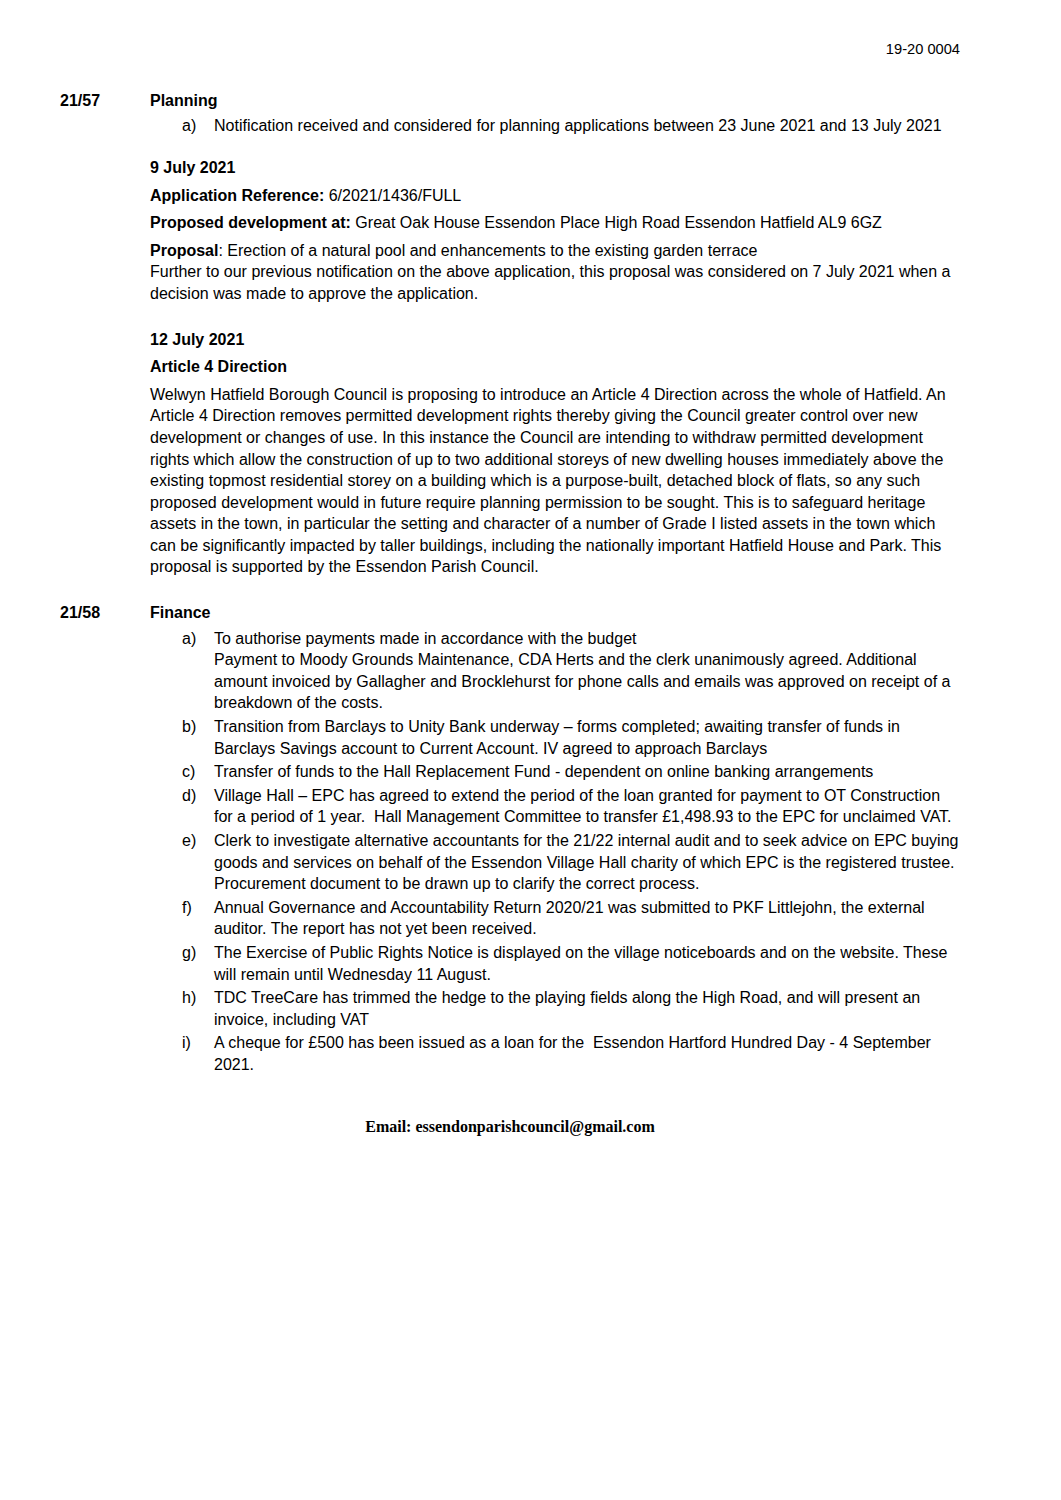19-20 0004
21/57
Planning
a) Notification received and considered for planning applications between 23 June 2021 and 13 July 2021
9 July 2021
Application Reference: 6/2021/1436/FULL
Proposed development at: Great Oak House Essendon Place High Road Essendon Hatfield AL9 6GZ
Proposal: Erection of a natural pool and enhancements to the existing garden terrace
Further to our previous notification on the above application, this proposal was considered on 7 July 2021 when a decision was made to approve the application.
12 July 2021
Article 4 Direction
Welwyn Hatfield Borough Council is proposing to introduce an Article 4 Direction across the whole of Hatfield. An Article 4 Direction removes permitted development rights thereby giving the Council greater control over new development or changes of use. In this instance the Council are intending to withdraw permitted development rights which allow the construction of up to two additional storeys of new dwelling houses immediately above the existing topmost residential storey on a building which is a purpose-built, detached block of flats, so any such proposed development would in future require planning permission to be sought. This is to safeguard heritage assets in the town, in particular the setting and character of a number of Grade I listed assets in the town which can be significantly impacted by taller buildings, including the nationally important Hatfield House and Park. This proposal is supported by the Essendon Parish Council.
21/58
Finance
a) To authorise payments made in accordance with the budget
Payment to Moody Grounds Maintenance, CDA Herts and the clerk unanimously agreed. Additional amount invoiced by Gallagher and Brocklehurst for phone calls and emails was approved on receipt of a breakdown of the costs.
b) Transition from Barclays to Unity Bank underway – forms completed; awaiting transfer of funds in Barclays Savings account to Current Account. IV agreed to approach Barclays
c) Transfer of funds to the Hall Replacement Fund - dependent on online banking arrangements
d) Village Hall – EPC has agreed to extend the period of the loan granted for payment to OT Construction for a period of 1 year. Hall Management Committee to transfer £1,498.93 to the EPC for unclaimed VAT.
e) Clerk to investigate alternative accountants for the 21/22 internal audit and to seek advice on EPC buying goods and services on behalf of the Essendon Village Hall charity of which EPC is the registered trustee. Procurement document to be drawn up to clarify the correct process.
f) Annual Governance and Accountability Return 2020/21 was submitted to PKF Littlejohn, the external auditor. The report has not yet been received.
g) The Exercise of Public Rights Notice is displayed on the village noticeboards and on the website. These will remain until Wednesday 11 August.
h) TDC TreeCare has trimmed the hedge to the playing fields along the High Road, and will present an invoice, including VAT
i) A cheque for £500 has been issued as a loan for the Essendon Hartford Hundred Day - 4 September 2021.
Email: essendonparishcouncil@gmail.com